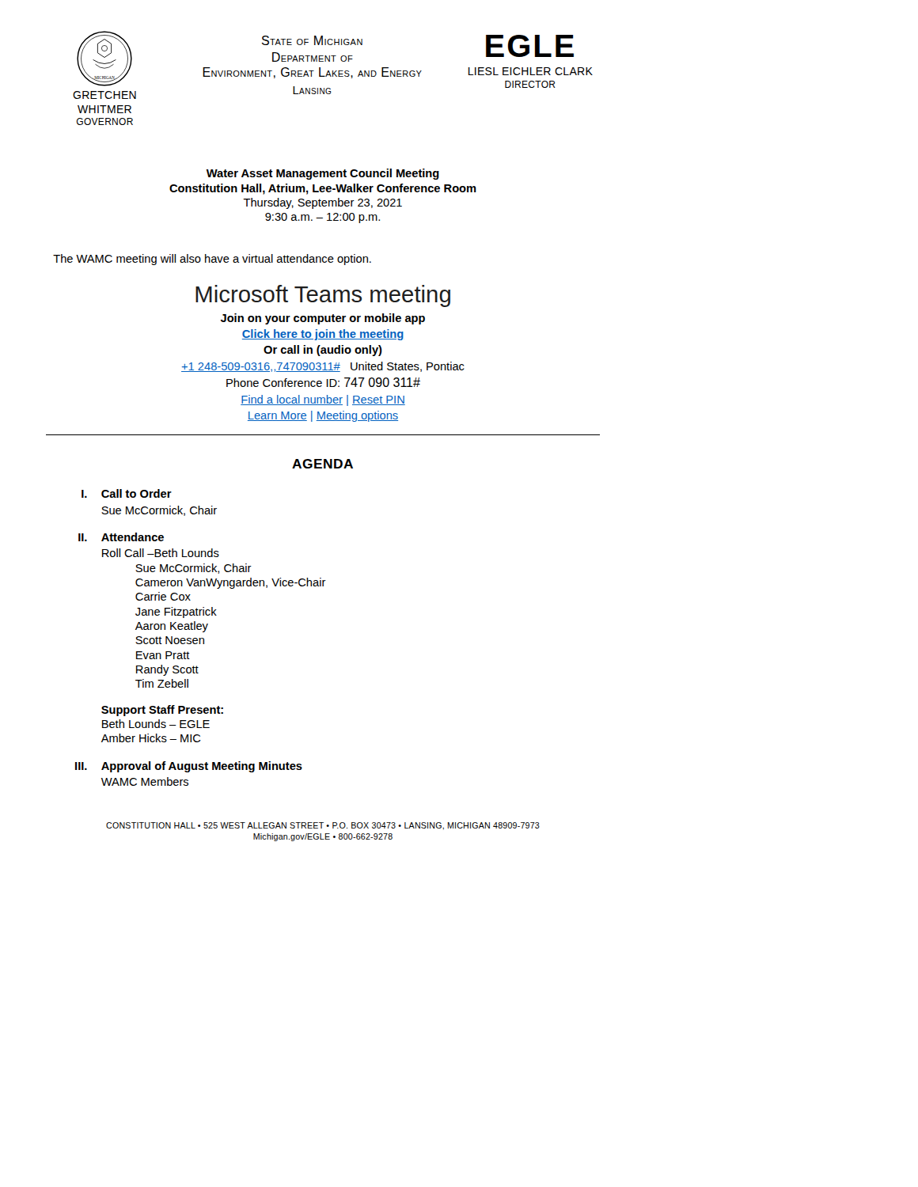MICHIGAN
Gretchen Whitmer
GOVERNOR
State of Michigan
Department of
Environment, Great Lakes, and Energy
Lansing
EGLE
Liesl Eichler Clark
DIRECTOR
Water Asset Management Council Meeting
Constitution Hall, Atrium, Lee-Walker Conference Room
Thursday, September 23, 2021
9:30 a.m. – 12:00 p.m.
The WAMC meeting will also have a virtual attendance option.
Microsoft Teams meeting
Join on your computer or mobile app
Click here to join the meeting
Or call in (audio only)
+1 248-509-0316,,747090311# United States, Pontiac
Phone Conference ID: 747 090 311#
Find a local number | Reset PIN
Learn More | Meeting options
AGENDA
I.
Call to Order
Sue McCormick, Chair
II.
Attendance
Roll Call –Beth Lounds
Sue McCormick, Chair
Cameron VanWyngarden, Vice-Chair
Carrie Cox
Jane Fitzpatrick
Aaron Keatley
Scott Noesen
Evan Pratt
Randy Scott
Tim Zebell
Support Staff Present:
Beth Lounds – EGLE
Amber Hicks – MIC
III.
Approval of August Meeting Minutes
WAMC Members
CONSTITUTION HALL • 525 WEST ALLEGAN STREET • P.O. BOX 30473 • LANSING, MICHIGAN 48909-7973
Michigan.gov/EGLE • 800-662-9278